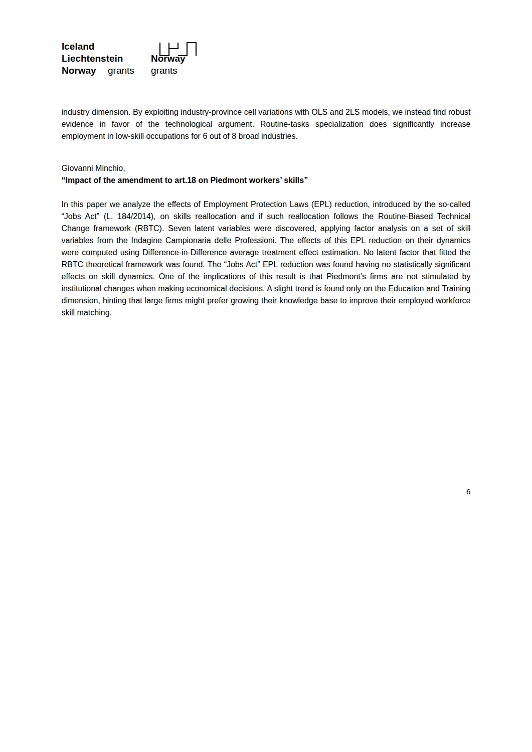Iceland Liechtenstein Norway grants Norway grants
industry dimension. By exploiting industry-province cell variations with OLS and 2LS models, we instead find robust evidence in favor of the technological argument. Routine-tasks specialization does significantly increase employment in low-skill occupations for 6 out of 8 broad industries.
Giovanni Minchio,
“Impact of the amendment to art.18 on Piedmont workers’ skills”
In this paper we analyze the effects of Employment Protection Laws (EPL) reduction, introduced by the so-called “Jobs Act” (L. 184/2014), on skills reallocation and if such reallocation follows the Routine-Biased Technical Change framework (RBTC). Seven latent variables were discovered, applying factor analysis on a set of skill variables from the Indagine Campionaria delle Professioni. The effects of this EPL reduction on their dynamics were computed using Difference-in-Difference average treatment effect estimation. No latent factor that fitted the RBTC theoretical framework was found. The “Jobs Act” EPL reduction was found having no statistically significant effects on skill dynamics. One of the implications of this result is that Piedmont’s firms are not stimulated by institutional changes when making economical decisions. A slight trend is found only on the Education and Training dimension, hinting that large firms might prefer growing their knowledge base to improve their employed workforce skill matching.
6